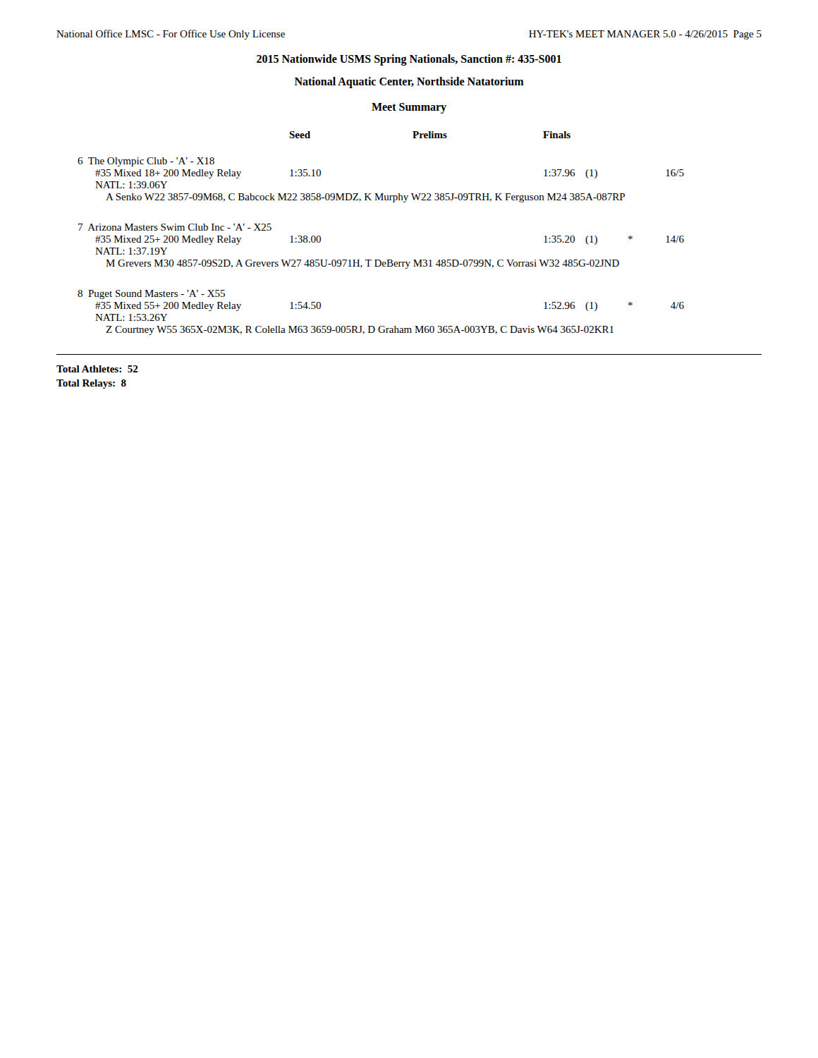National Office LMSC - For Office Use Only License HY-TEK's MEET MANAGER 5.0 - 4/26/2015 Page 5
2015 Nationwide USMS Spring Nationals, Sanction #: 435-S001
National Aquatic Center, Northside Natatorium
Meet Summary
Seed Prelims Finals
6 The Olympic Club - 'A' - X18
#35 Mixed 18+ 200 Medley Relay 1:35.10 1:37.96 (1) 16/5
NATL: 1:39.06Y
A Senko W22 3857-09M68, C Babcock M22 3858-09MDZ, K Murphy W22 385J-09TRH, K Ferguson M24 385A-087RP
7 Arizona Masters Swim Club Inc - 'A' - X25
#35 Mixed 25+ 200 Medley Relay 1:38.00 1:35.20 (1) * 14/6
NATL: 1:37.19Y
M Grevers M30 4857-09S2D, A Grevers W27 485U-0971H, T DeBerry M31 485D-0799N, C Vorrasi W32 485G-02JND
8 Puget Sound Masters - 'A' - X55
#35 Mixed 55+ 200 Medley Relay 1:54.50 1:52.96 (1) * 4/6
NATL: 1:53.26Y
Z Courtney W55 365X-02M3K, R Colella M63 3659-005RJ, D Graham M60 365A-003YB, C Davis W64 365J-02KR1
Total Athletes: 52
Total Relays: 8